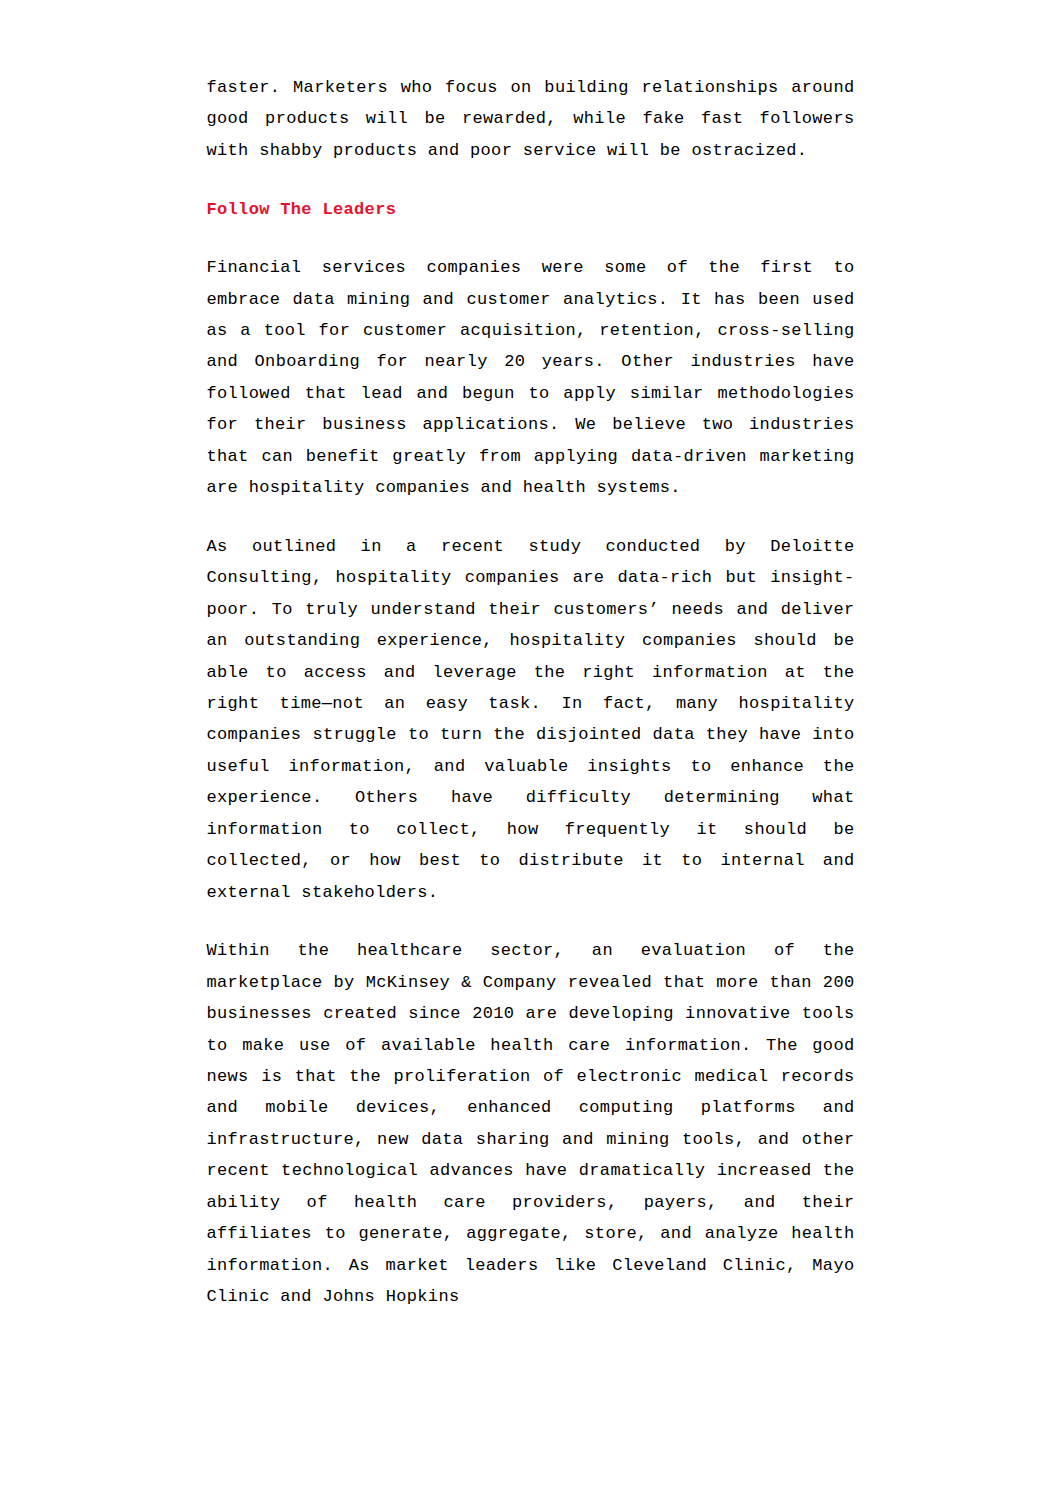faster. Marketers who focus on building relationships around good products will be rewarded, while fake fast followers with shabby products and poor service will be ostracized.
Follow The Leaders
Financial services companies were some of the first to embrace data mining and customer analytics. It has been used as a tool for customer acquisition, retention, cross-selling and Onboarding for nearly 20 years. Other industries have followed that lead and begun to apply similar methodologies for their business applications. We believe two industries that can benefit greatly from applying data-driven marketing are hospitality companies and health systems.
As outlined in a recent study conducted by Deloitte Consulting, hospitality companies are data-rich but insight-poor. To truly understand their customers’ needs and deliver an outstanding experience, hospitality companies should be able to access and leverage the right information at the right time—not an easy task. In fact, many hospitality companies struggle to turn the disjointed data they have into useful information, and valuable insights to enhance the experience. Others have difficulty determining what information to collect, how frequently it should be collected, or how best to distribute it to internal and external stakeholders.
Within the healthcare sector, an evaluation of the marketplace by McKinsey & Company revealed that more than 200 businesses created since 2010 are developing innovative tools to make use of available health care information. The good news is that the proliferation of electronic medical records and mobile devices, enhanced computing platforms and infrastructure, new data sharing and mining tools, and other recent technological advances have dramatically increased the ability of health care providers, payers, and their affiliates to generate, aggregate, store, and analyze health information. As market leaders like Cleveland Clinic, Mayo Clinic and Johns Hopkins